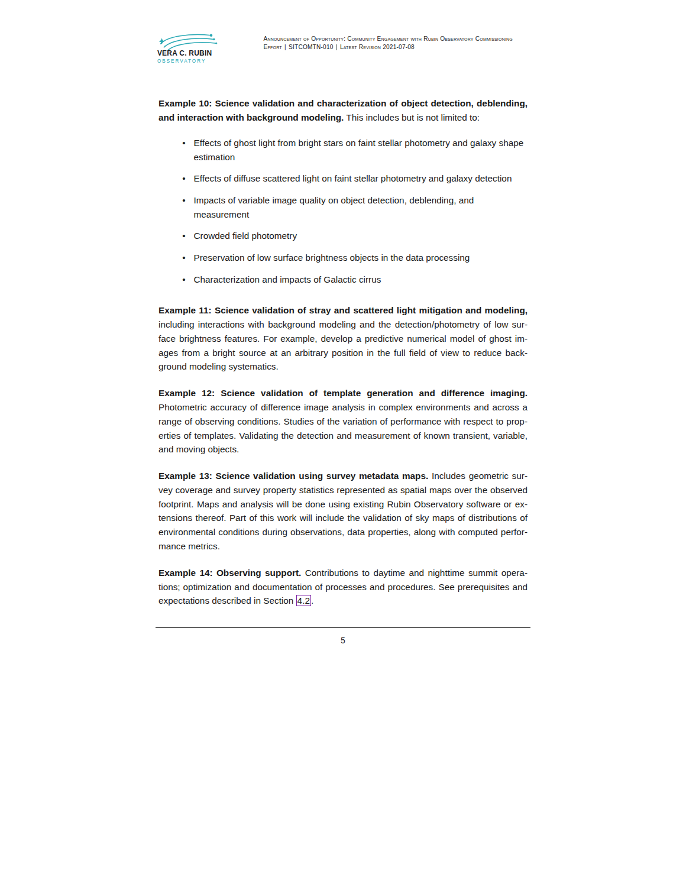VERA C. RUBIN OBSERVATORY
Announcement of Opportunity: Community Engagement with Rubin Observatory Commissioning Effort | SITCOMTN-010 | Latest Revision 2021-07-08
Example 10: Science validation and characterization of object detection, deblending, and interaction with background modeling. This includes but is not limited to:
Effects of ghost light from bright stars on faint stellar photometry and galaxy shape estimation
Effects of diffuse scattered light on faint stellar photometry and galaxy detection
Impacts of variable image quality on object detection, deblending, and measurement
Crowded field photometry
Preservation of low surface brightness objects in the data processing
Characterization and impacts of Galactic cirrus
Example 11: Science validation of stray and scattered light mitigation and modeling, including interactions with background modeling and the detection/photometry of low surface brightness features. For example, develop a predictive numerical model of ghost images from a bright source at an arbitrary position in the full field of view to reduce background modeling systematics.
Example 12: Science validation of template generation and difference imaging. Photometric accuracy of difference image analysis in complex environments and across a range of observing conditions. Studies of the variation of performance with respect to properties of templates. Validating the detection and measurement of known transient, variable, and moving objects.
Example 13: Science validation using survey metadata maps. Includes geometric survey coverage and survey property statistics represented as spatial maps over the observed footprint. Maps and analysis will be done using existing Rubin Observatory software or extensions thereof. Part of this work will include the validation of sky maps of distributions of environmental conditions during observations, data properties, along with computed performance metrics.
Example 14: Observing support. Contributions to daytime and nighttime summit operations; optimization and documentation of processes and procedures. See prerequisites and expectations described in Section 4.2.
5